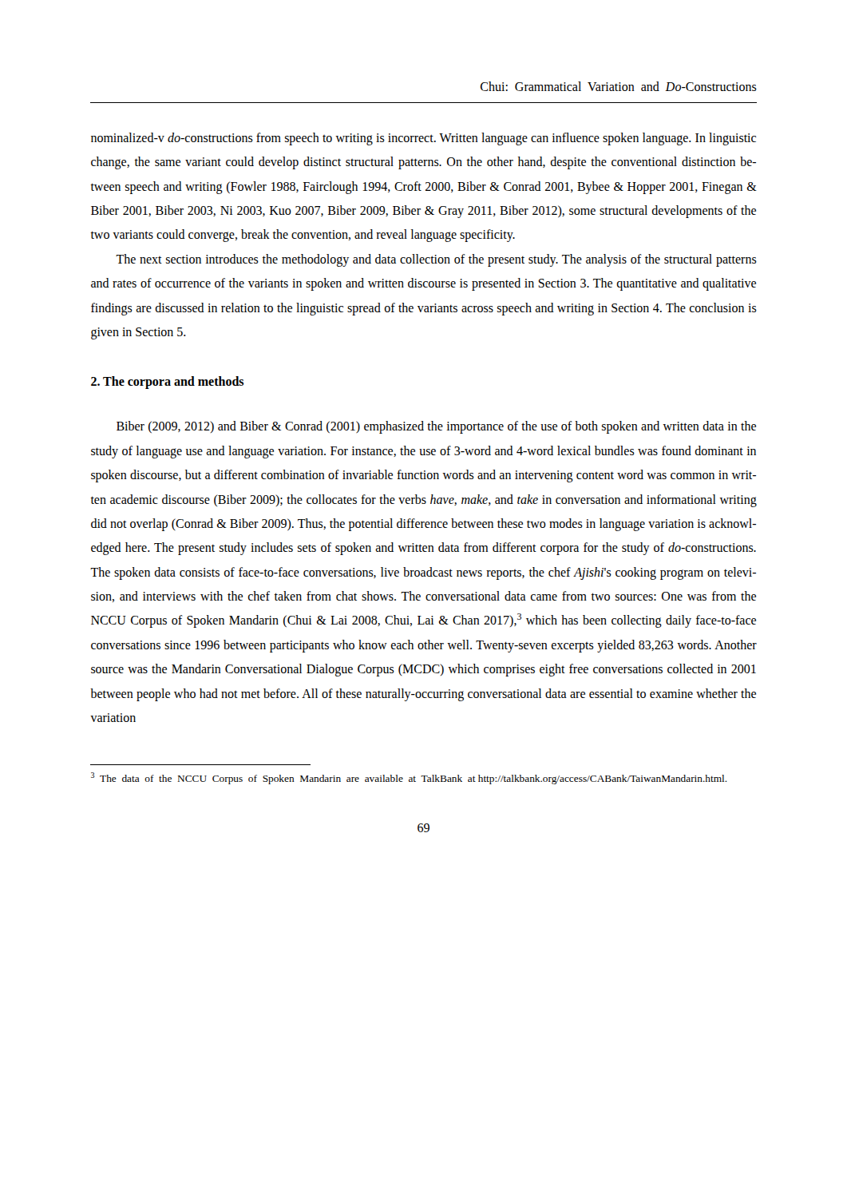Chui: Grammatical Variation and Do-Constructions
nominalized-v do-constructions from speech to writing is incorrect. Written language can influence spoken language. In linguistic change, the same variant could develop distinct structural patterns. On the other hand, despite the conventional distinction between speech and writing (Fowler 1988, Fairclough 1994, Croft 2000, Biber & Conrad 2001, Bybee & Hopper 2001, Finegan & Biber 2001, Biber 2003, Ni 2003, Kuo 2007, Biber 2009, Biber & Gray 2011, Biber 2012), some structural developments of the two variants could converge, break the convention, and reveal language specificity.
The next section introduces the methodology and data collection of the present study. The analysis of the structural patterns and rates of occurrence of the variants in spoken and written discourse is presented in Section 3. The quantitative and qualitative findings are discussed in relation to the linguistic spread of the variants across speech and writing in Section 4. The conclusion is given in Section 5.
2. The corpora and methods
Biber (2009, 2012) and Biber & Conrad (2001) emphasized the importance of the use of both spoken and written data in the study of language use and language variation. For instance, the use of 3-word and 4-word lexical bundles was found dominant in spoken discourse, but a different combination of invariable function words and an intervening content word was common in written academic discourse (Biber 2009); the collocates for the verbs have, make, and take in conversation and informational writing did not overlap (Conrad & Biber 2009). Thus, the potential difference between these two modes in language variation is acknowledged here. The present study includes sets of spoken and written data from different corpora for the study of do-constructions. The spoken data consists of face-to-face conversations, live broadcast news reports, the chef Ajishi's cooking program on television, and interviews with the chef taken from chat shows. The conversational data came from two sources: One was from the NCCU Corpus of Spoken Mandarin (Chui & Lai 2008, Chui, Lai & Chan 2017),3 which has been collecting daily face-to-face conversations since 1996 between participants who know each other well. Twenty-seven excerpts yielded 83,263 words. Another source was the Mandarin Conversational Dialogue Corpus (MCDC) which comprises eight free conversations collected in 2001 between people who had not met before. All of these naturally-occurring conversational data are essential to examine whether the variation
3 The data of the NCCU Corpus of Spoken Mandarin are available at TalkBank at http://talkbank.org/access/CABank/TaiwanMandarin.html.
69